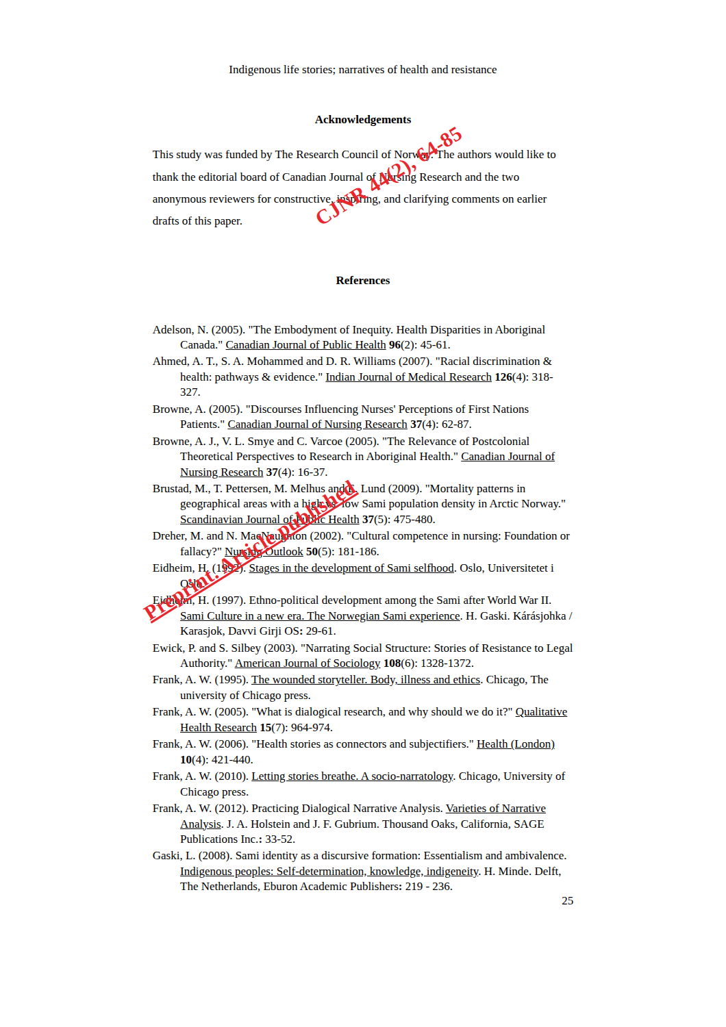Indigenous life stories; narratives of health and resistance
Acknowledgements
This study was funded by The Research Council of Norway. The authors would like to thank the editorial board of Canadian Journal of Nursing Research and the two anonymous reviewers for constructive, inspiring, and clarifying comments on earlier drafts of this paper.
References
Adelson, N. (2005). "The Embodyment of Inequity. Health Disparities in Aboriginal Canada." Canadian Journal of Public Health 96(2): 45-61.
Ahmed, A. T., S. A. Mohammed and D. R. Williams (2007). "Racial discrimination & health: pathways & evidence." Indian Journal of Medical Research 126(4): 318-327.
Browne, A. (2005). "Discourses Influencing Nurses' Perceptions of First Nations Patients." Canadian Journal of Nursing Research 37(4): 62-87.
Browne, A. J., V. L. Smye and C. Varcoe (2005). "The Relevance of Postcolonial Theoretical Perspectives to Research in Aboriginal Health." Canadian Journal of Nursing Research 37(4): 16-37.
Brustad, M., T. Pettersen, M. Melhus and E. Lund (2009). "Mortality patterns in geographical areas with a high vs. low Sami population density in Arctic Norway." Scandinavian Journal of Public Health 37(5): 475-480.
Dreher, M. and N. MacNaughton (2002). "Cultural competence in nursing: Foundation or fallacy?" Nursing Outlook 50(5): 181-186.
Eidheim, H. (1992). Stages in the development of Sami selfhood. Oslo, Universitetet i Oslo.
Eidheim, H. (1997). Ethno-political development among the Sami after World War II. Sami Culture in a new era. The Norwegian Sami experience. H. Gaski. Kárásjohka / Karasjok, Davvi Girji OS: 29-61.
Ewick, P. and S. Silbey (2003). "Narrating Social Structure: Stories of Resistance to Legal Authority." American Journal of Sociology 108(6): 1328-1372.
Frank, A. W. (1995). The wounded storyteller. Body, illness and ethics. Chicago, The university of Chicago press.
Frank, A. W. (2005). "What is dialogical research, and why should we do it?" Qualitative Health Research 15(7): 964-974.
Frank, A. W. (2006). "Health stories as connectors and subjectifiers." Health (London) 10(4): 421-440.
Frank, A. W. (2010). Letting stories breathe. A socio-narratology. Chicago, University of Chicago press.
Frank, A. W. (2012). Practicing Dialogical Narrative Analysis. Varieties of Narrative Analysis. J. A. Holstein and J. F. Gubrium. Thousand Oaks, California, SAGE Publications Inc.: 33-52.
Gaski, L. (2008). Sami identity as a discursive formation: Essentialism and ambivalence. Indigenous peoples: Self-determination, knowledge, indigeneity. H. Minde. Delft, The Netherlands, Eburon Academic Publishers: 219 - 236.
CJNR 44(2), 64-85
Preprint. Article published
25